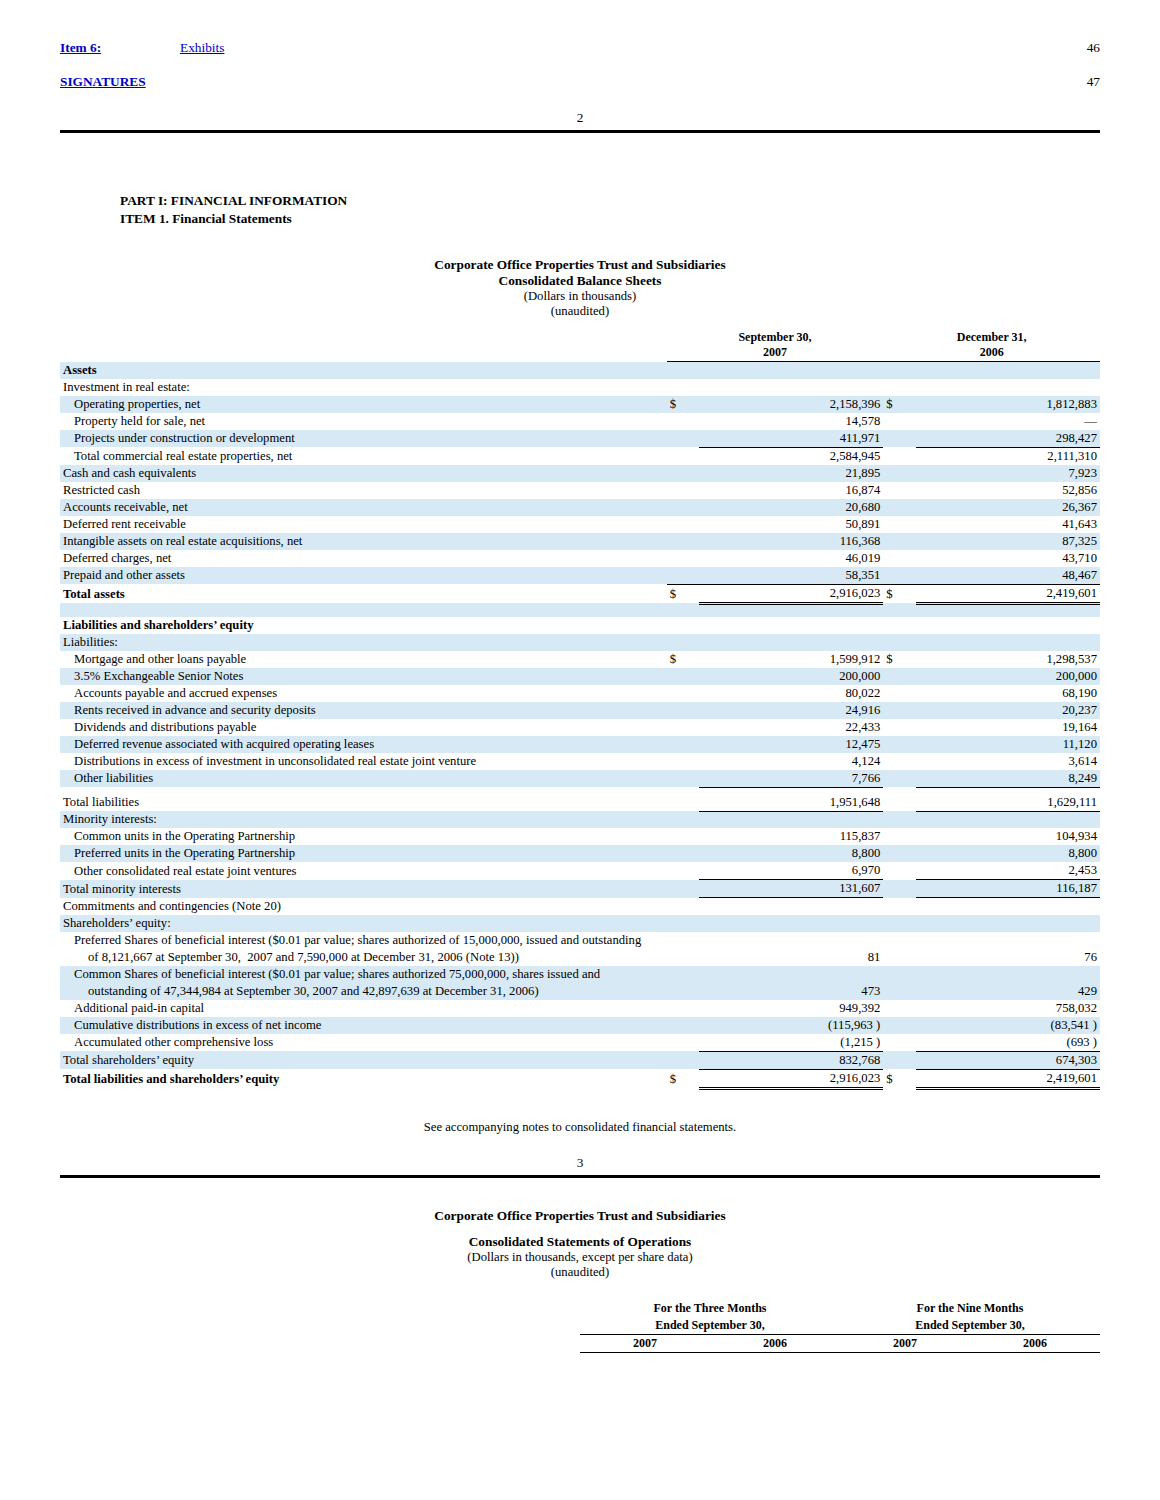Item 6:
Exhibits
46
SIGNATURES
47
2
PART I: FINANCIAL INFORMATION
ITEM 1. Financial Statements
Corporate Office Properties Trust and Subsidiaries
Consolidated Balance Sheets
(Dollars in thousands)
(unaudited)
| | September 30, 2007 | December 31, 2006 |
| Assets | | | | |
| Investment in real estate: | | | | |
| Operating properties, net | $ | 2,158,396 | $ | 1,812,883 |
| Property held for sale, net | | 14,578 | | — |
| Projects under construction or development | | 411,971 | | 298,427 |
| Total commercial real estate properties, net | | 2,584,945 | | 2,111,310 |
| Cash and cash equivalents | | 21,895 | | 7,923 |
| Restricted cash | | 16,874 | | 52,856 |
| Accounts receivable, net | | 20,680 | | 26,367 |
| Deferred rent receivable | | 50,891 | | 41,643 |
| Intangible assets on real estate acquisitions, net | | 116,368 | | 87,325 |
| Deferred charges, net | | 46,019 | | 43,710 |
| Prepaid and other assets | | 58,351 | | 48,467 |
| Total assets | $ | 2,916,023 | $ | 2,419,601 |
| Liabilities and shareholders’ equity | | | | |
| Liabilities: | | | | |
| Mortgage and other loans payable | $ | 1,599,912 | $ | 1,298,537 |
| 3.5% Exchangeable Senior Notes | | 200,000 | | 200,000 |
| Accounts payable and accrued expenses | | 80,022 | | 68,190 |
| Rents received in advance and security deposits | | 24,916 | | 20,237 |
| Dividends and distributions payable | | 22,433 | | 19,164 |
| Deferred revenue associated with acquired operating leases | | 12,475 | | 11,120 |
| Distributions in excess of investment in unconsolidated real estate joint venture | | 4,124 | | 3,614 |
| Other liabilities | | 7,766 | | 8,249 |
| Total liabilities | | 1,951,648 | | 1,629,111 |
| Minority interests: | | | | |
| Common units in the Operating Partnership | | 115,837 | | 104,934 |
| Preferred units in the Operating Partnership | | 8,800 | | 8,800 |
| Other consolidated real estate joint ventures | | 6,970 | | 2,453 |
| Total minority interests | | 131,607 | | 116,187 |
| Commitments and contingencies (Note 20) | | | | |
| Shareholders’ equity: | | | | |
| Preferred Shares of beneficial interest ($0.01 par value; shares authorized of 15,000,000, issued and outstanding | | | | |
| of 8,121,667 at September 30, 2007 and 7,590,000 at December 31, 2006 (Note 13)) | | 81 | | 76 |
| Common Shares of beneficial interest ($0.01 par value; shares authorized 75,000,000, shares issued and | | | | |
| outstanding of 47,344,984 at September 30, 2007 and 42,897,639 at December 31, 2006) | | 473 | | 429 |
| Additional paid-in capital | | 949,392 | | 758,032 |
| Cumulative distributions in excess of net income | | (115,963 ) | | (83,541 ) |
| Accumulated other comprehensive loss | | (1,215 ) | | (693 ) |
| Total shareholders’ equity | | 832,768 | | 674,303 |
| Total liabilities and shareholders’ equity | $ | 2,916,023 | $ | 2,419,601 |
See accompanying notes to consolidated financial statements.
3
Corporate Office Properties Trust and Subsidiaries
Consolidated Statements of Operations
(Dollars in thousands, except per share data)
(unaudited)
| | For the Three Months | For the Nine Months |
| | Ended September 30, | Ended September 30, |
| | 2007 | 2006 | 2007 | 2006 |